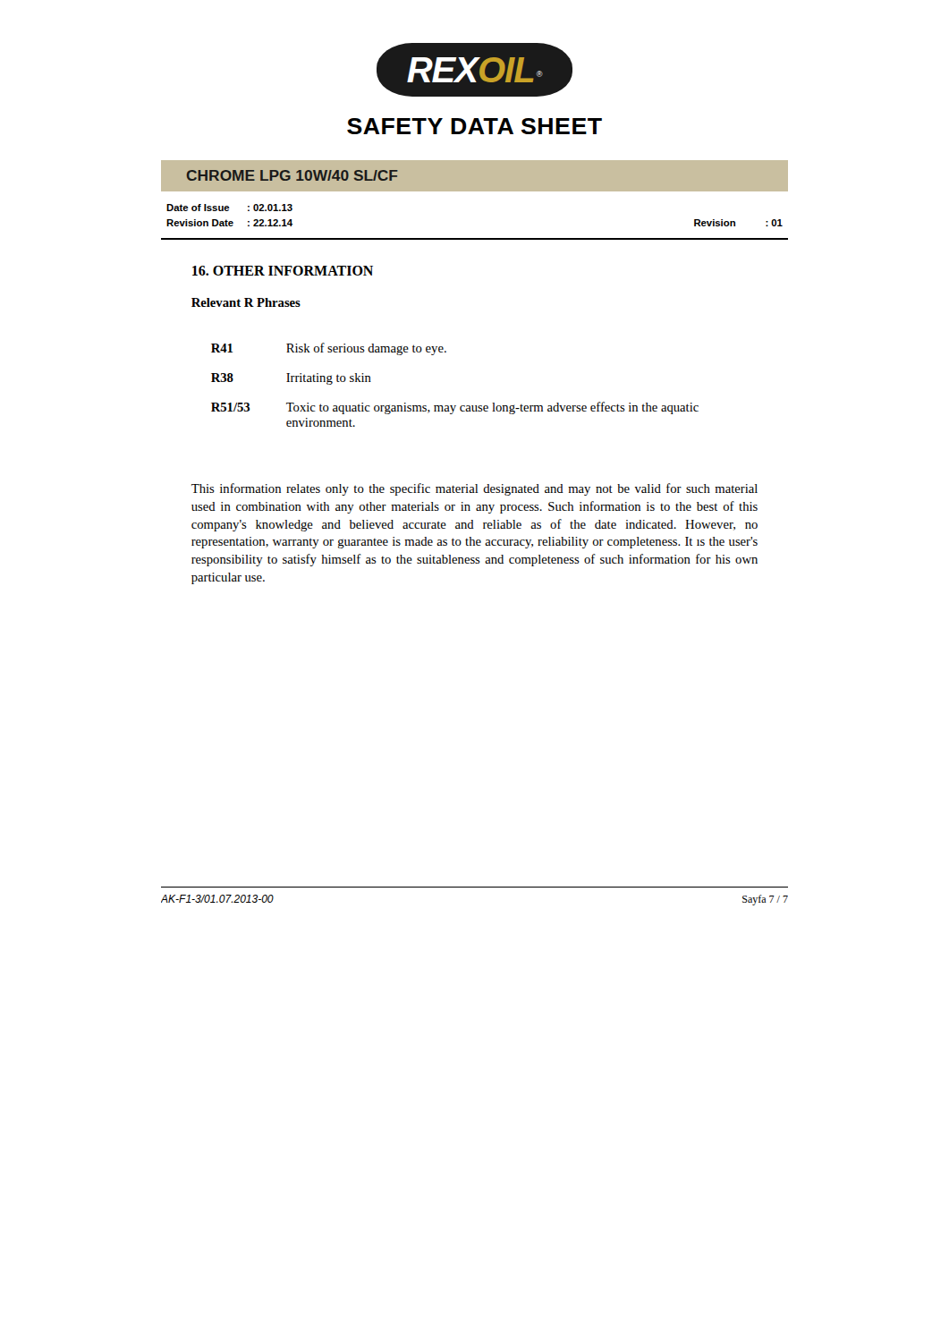REXOIL®
SAFETY DATA SHEET
CHROME LPG 10W/40 SL/CF
Date of Issue: 02.01.13
Revision Date: 22.12.14
Revision: 01
16. OTHER INFORMATION
Relevant R Phrases
| R41 | Risk of serious damage to eye. |
| R38 | Irritating to skin |
| R51/53 | Toxic to aquatic organisms, may cause long-term adverse effects in the aquatic environment. |
This information relates only to the specific material designated and may not be valid for such material used in combination with any other materials or in any process. Such information is to the best of this company's knowledge and believed accurate and reliable as of the date indicated. However, no representation, warranty or guarantee is made as to the accuracy, reliability or completeness. It ıs the user's responsibility to satisfy himself as to the suitableness and completeness of such information for his own particular use.
AK-F1-3/01.07.2013-00
Sayfa 7 / 7